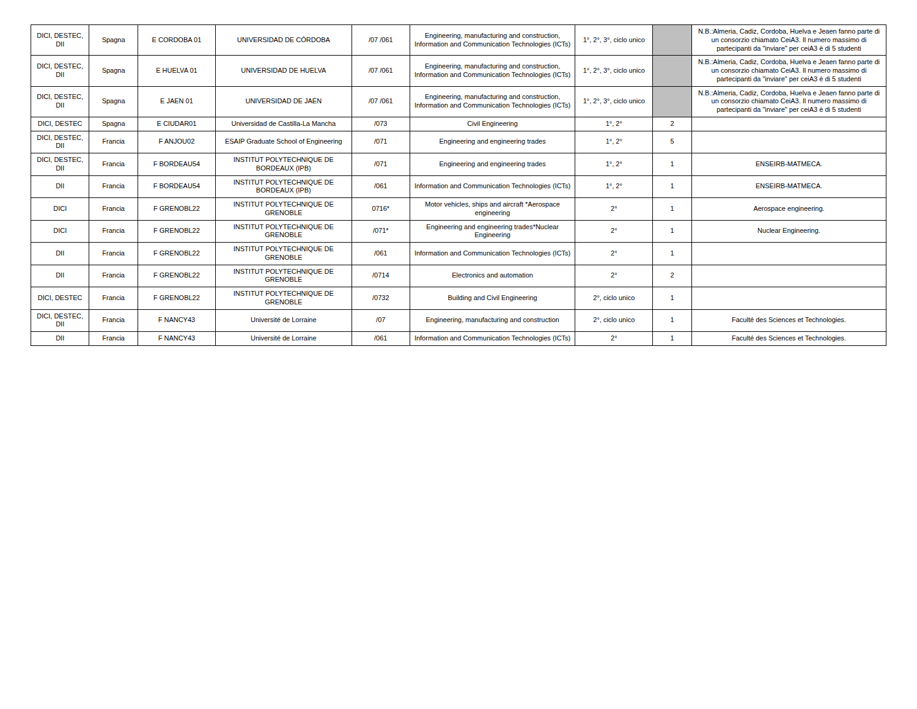| DICI, DESTEC, DII | Spagna | E CORDOBA 01 | UNIVERSIDAD DE CÓRDOBA | /07 /061 | Engineering, manufacturing and construction, Information and Communication Technologies (ICTs) | 1°, 2°, 3°, ciclo unico | | N.B.:Almeria, Cadiz, Cordoba, Huelva e Jeaen fanno parte di un consorzio chiamato CeiA3. Il numero massimo di partecipanti da "inviare" per ceiA3 è di 5 studenti |
| DICI, DESTEC, DII | Spagna | E HUELVA 01 | UNIVERSIDAD DE HUELVA | /07 /061 | Engineering, manufacturing and construction, Information and Communication Technologies (ICTs) | 1°, 2°, 3°, ciclo unico | | N.B.:Almeria, Cadiz, Cordoba, Huelva e Jeaen fanno parte di un consorzio chiamato CeiA3. Il numero massimo di partecipanti da "inviare" per ceiA3 è di 5 studenti |
| DICI, DESTEC, DII | Spagna | E JAEN 01 | UNIVERSIDAD DE JAÉN | /07 /061 | Engineering, manufacturing and construction, Information and Communication Technologies (ICTs) | 1°, 2°, 3°, ciclo unico | | N.B.:Almeria, Cadiz, Cordoba, Huelva e Jeaen fanno parte di un consorzio chiamato CeiA3. Il numero massimo di partecipanti da "inviare" per ceiA3 è di 5 studenti |
| DICI, DESTEC | Spagna | E CIUDAR01 | Universidad de Castilla-La Mancha | /073 | Civil Engineering | 1°, 2° | 2 | |
| DICI, DESTEC, DII | Francia | F ANJOU02 | ESAIP Graduate School of Engineering | /071 | Engineering and engineering trades | 1°, 2° | 5 | |
| DICI, DESTEC, DII | Francia | F BORDEAU54 | INSTITUT POLYTECHNIQUE DE BORDEAUX (IPB) | /071 | Engineering and engineering trades | 1°, 2° | 1 | ENSEIRB-MATMECA. |
| DII | Francia | F BORDEAU54 | INSTITUT POLYTECHNIQUE DE BORDEAUX (IPB) | /061 | Information and Communication Technologies (ICTs) | 1°, 2° | 1 | ENSEIRB-MATMECA. |
| DICI | Francia | F GRENOBL22 | INSTITUT POLYTECHNIQUE DE GRENOBLE | 0716* | Motor vehicles, ships and aircraft *Aerospace engineering | 2° | 1 | Aerospace engineering. |
| DICI | Francia | F GRENOBL22 | INSTITUT POLYTECHNIQUE DE GRENOBLE | /071* | Engineering and engineering trades*Nuclear Engineering | 2° | 1 | Nuclear Engineering. |
| DII | Francia | F GRENOBL22 | INSTITUT POLYTECHNIQUE DE GRENOBLE | /061 | Information and Communication Technologies (ICTs) | 2° | 1 | |
| DII | Francia | F GRENOBL22 | INSTITUT POLYTECHNIQUE DE GRENOBLE | /0714 | Electronics and automation | 2° | 2 | |
| DICI, DESTEC | Francia | F GRENOBL22 | INSTITUT POLYTECHNIQUE DE GRENOBLE | /0732 | Building and Civil Engineering | 2°, ciclo unico | 1 | |
| DICI, DESTEC, DII | Francia | F NANCY43 | Université de Lorraine | /07 | Engineering, manufacturing and construction | 2°, ciclo unico | 1 | Faculté des Sciences et Technologies. |
| DII | Francia | F NANCY43 | Université de Lorraine | /061 | Information and Communication Technologies (ICTs) | 2° | 1 | Faculté des Sciences et Technologies. |